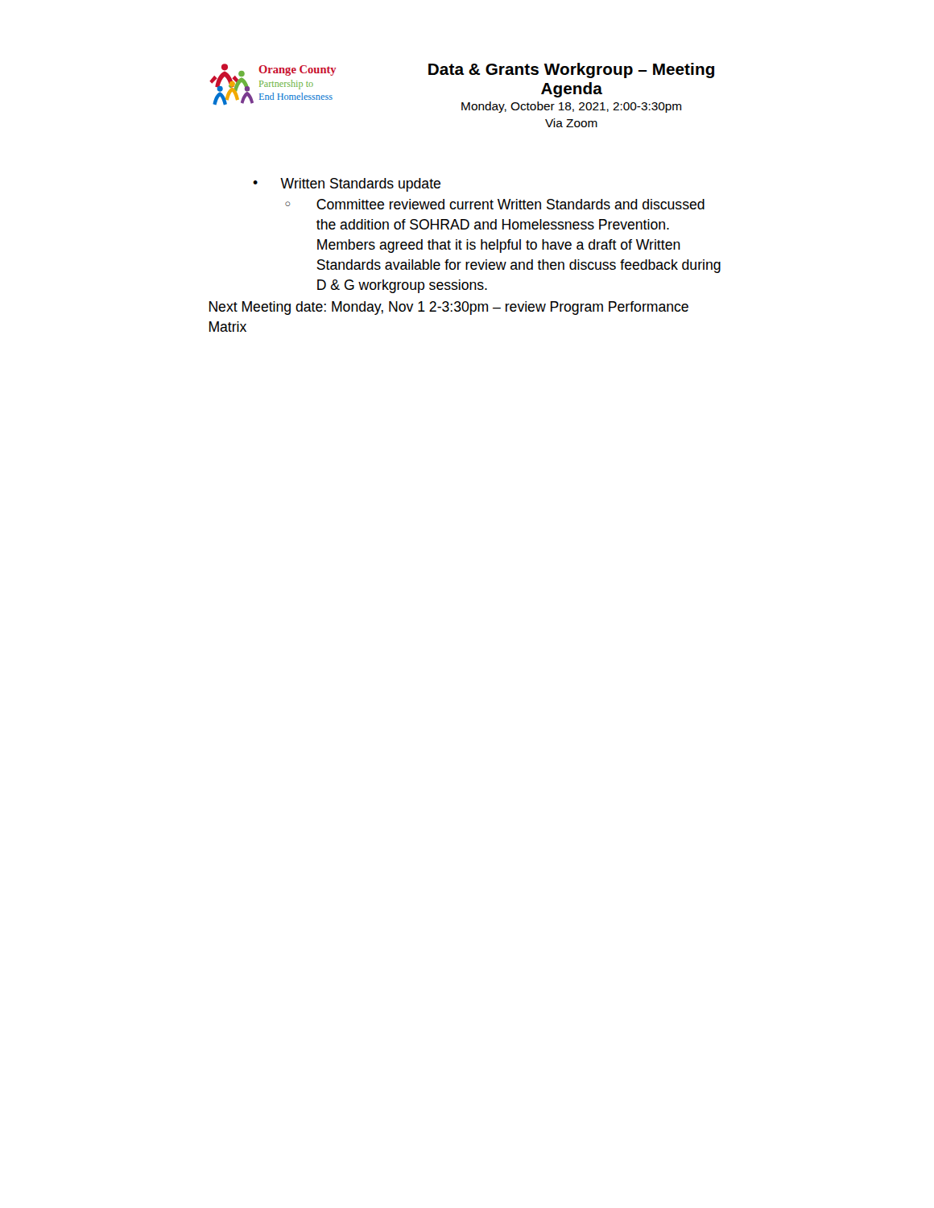Orange County Partnership to End Homelessness
Data & Grants Workgroup – Meeting Agenda
Monday, October 18, 2021, 2:00-3:30pm
Via Zoom
Written Standards update
Committee reviewed current Written Standards and discussed the addition of SOHRAD and Homelessness Prevention. Members agreed that it is helpful to have a draft of Written Standards available for review and then discuss feedback during D & G workgroup sessions.
Next Meeting date: Monday, Nov 1 2-3:30pm – review Program Performance Matrix